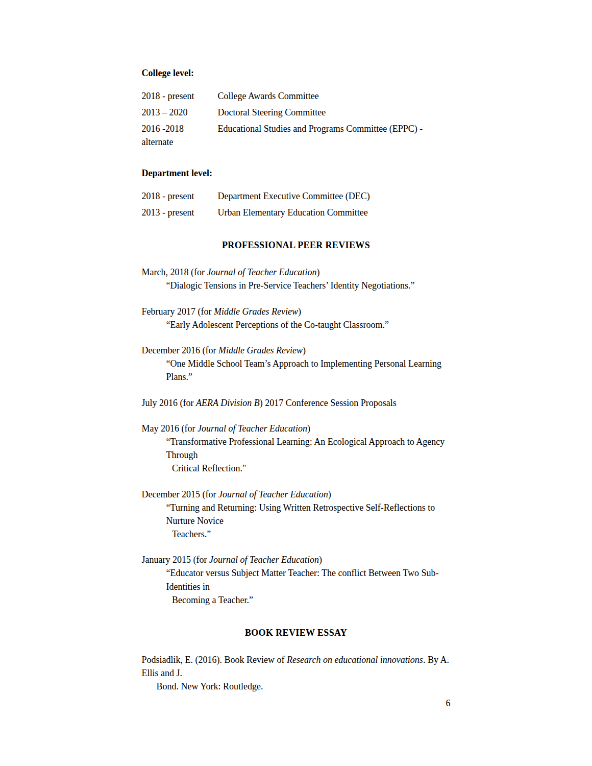College level:
2018 - present College Awards Committee
2013 – 2020 Doctoral Steering Committee
2016 -2018 Educational Studies and Programs Committee (EPPC) - alternate
Department level:
2018 - present Department Executive Committee (DEC)
2013 - present Urban Elementary Education Committee
Professional Peer Reviews
March, 2018 (for Journal of Teacher Education) “Dialogic Tensions in Pre-Service Teachers’ Identity Negotiations.”
February 2017 (for Middle Grades Review) “Early Adolescent Perceptions of the Co-taught Classroom.”
December 2016 (for Middle Grades Review) “One Middle School Team’s Approach to Implementing Personal Learning Plans.”
July 2016 (for AERA Division B) 2017 Conference Session Proposals
May 2016 (for Journal of Teacher Education) “Transformative Professional Learning: An Ecological Approach to Agency Through Critical Reflection."
December 2015 (for Journal of Teacher Education) “Turning and Returning: Using Written Retrospective Self-Reflections to Nurture Novice Teachers.”
January 2015 (for Journal of Teacher Education) “Educator versus Subject Matter Teacher: The conflict Between Two Sub-Identities in Becoming a Teacher.”
Book Review Essay
Podsiadlik, E. (2016). Book Review of Research on educational innovations. By A. Ellis and J. Bond. New York: Routledge.
6